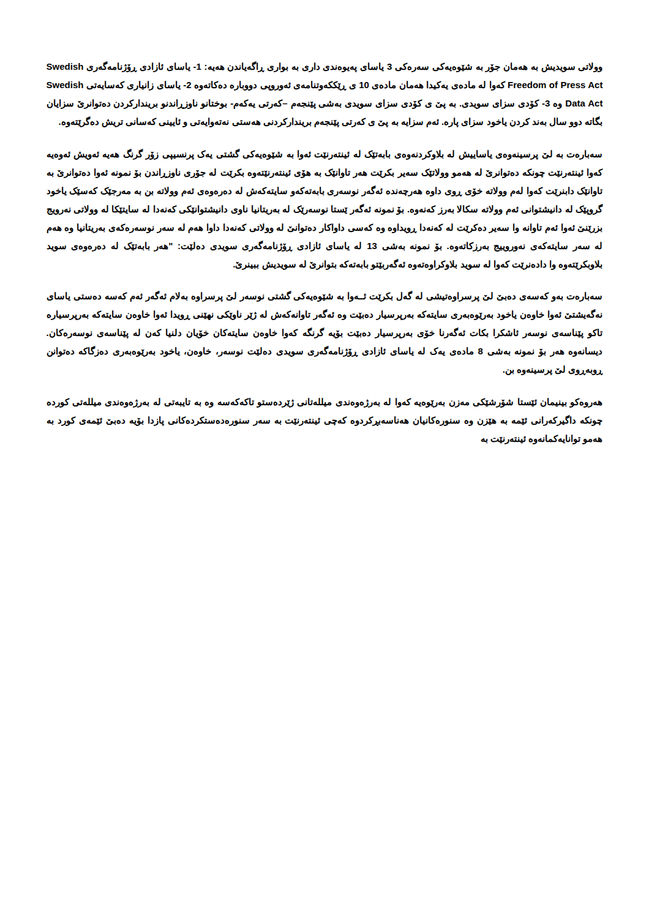وولاتی سویدیش به هەمان جۆر به شێوەیەکی سەرەکی 3 یاسای پەیوەندی داری به بواری ڕاگەیاندن هەیە: 1- یاسای ئازادی ڕۆژنامەگەری Swedish Freedom of Press Act کەوا لە مادەی یەکیدا هەمان مادەی 10 ی ڕێککەوتنامەی ئەوروپی دووبارە دەکاتەوە 2- یاسای زانیاری کەسایەتی Swedish Data Act وە 3- کۆدی سزای سویدی. بە پێ ی کۆدی سزای سویدی بەشی پێنجەم –کەرتی یەکەم- بوختانو ناوزڕاندنو بریندارکردن دەتوانرێ سزایان بگاتە دوو سال بەند کردن یاخود سزای پارە. ئەم سزایە بە پێ ی کەرتی پێنجەم بریندارکردنی هەستی نەتەوایەتی و ئایینی کەسانی تریش دەگرێتەوە.
سەبارەت بە لێ پرسینەوەی یاساییش لە بلاوکردنەوەی بابەتێک لە ئینتەرنێت ئەوا بە شێوەیەکی گشتی یەک پرنسیپی زۆر گرنگ هەیە ئەویش ئەوەیە کەوا ئینتەرنێت چونکە دەتوانرێ لە هەمو وولاتێک سەیر بکرێت هەر تاوانێک بە هۆی ئینتەرنێتەوە بکرێت لە جۆری ناوزڕاندن بۆ نمونە ئەوا دەتوانرێ بە تاوانێک دابنرێت کەوا لەم وولاتە خۆی ڕوی داوە هەرچەندە ئەگەر نوسەری بابەتەکەو سایتەکەش لە دەرەوەی ئەم وولاتە بن بە مەرجێک کەسێک یاخود گروپێک لە دانیشتوانی ئەم وولاتە سکالا بەرز کەنەوە. بۆ نمونە ئەگەر ێستا نوسەرێک لە بەریتانیا ناوی دانیشتوانێکی کەنەدا لە سایتێکا لە وولاتی نەرویج بزرێنێ ئەوا ئەم تاوانە وا سەیر دەکرێت لە کەنەدا ڕویداوە وە کەسی داواکار دەتوانێ لە وولاتی کەنەدا داوا هەم لە سەر نوسەرەکەی بەریتانیا وە هەم لە سەر سایتەکەی نەوروییج بەرزکاتەوە. بۆ نمونە بەشی 13 لە یاسای ئازادی ڕۆژنامەگەری سویدی دەلێت: "هەر بابەتێک لە دەرەوەی سوید بلاوبکرێتەوە وا دادەنرێت کەوا لە سوید بلاوکراوەتەوە ئەگەربێتو بابەتەکە بتوانرێ لە سویدیش ببینرێ.
سەبارەت بەو کەسەی دەبێ لێ پرسراوەتیشی لە گەل بکرێت ئــەوا بە شێوەیەکی گشتی نوسەر لێ پرسراوە بەلام ئەگەر ئەم کەسە دەستی یاسای نەگەیشتێ ئەوا خاوەن یاخود بەرێوەبەری سایتەکە بەرپرسیار دەبێت وە ئەگەر تاوانەکەش لە ژێر ناوێکی نهێنی ڕویدا ئەوا خاوەن سایتەکە بەرپرسیارە تاکو پێناسەی نوسەر ئاشکرا بکات ئەگەرنا خۆی بەرپرسیار دەبێت بۆیە گرنگە کەوا خاوەن سایتەکان خۆیان دلنیا کەن لە پێناسەی نوسەرەکان. دیسانەوە هەر بۆ نمونە بەشی 8 مادەی یەک لە یاسای ئازادی ڕۆژنامەگەری سویدی دەلێت نوسەر، خاوەن، یاخود بەرێوەبەری دەزگاکە دەتوانن ڕوبەڕوی لێ پرسینەوە بن.
هەروەکو بینیمان ئێستا شۆرشێکی مەزن بەرێوەیە کەوا لە بەرژەوەندی میللەتانی ژێردەستو تاکەکەسە وە بە تایبەتی لە بەرژەوەندی میللەتی کوردە چونکە داگیرکەرانی ئێمە بە هێزن وە سنورەکانیان هەناسەبڕکردوە کەچی ئینتەرنێت بە سەر سنورەدەستکردەکانی پازدا بۆیە دەبێ ئێمەی کورد بە هەمو توانایەکمانەوە ئینتەرنێت بە